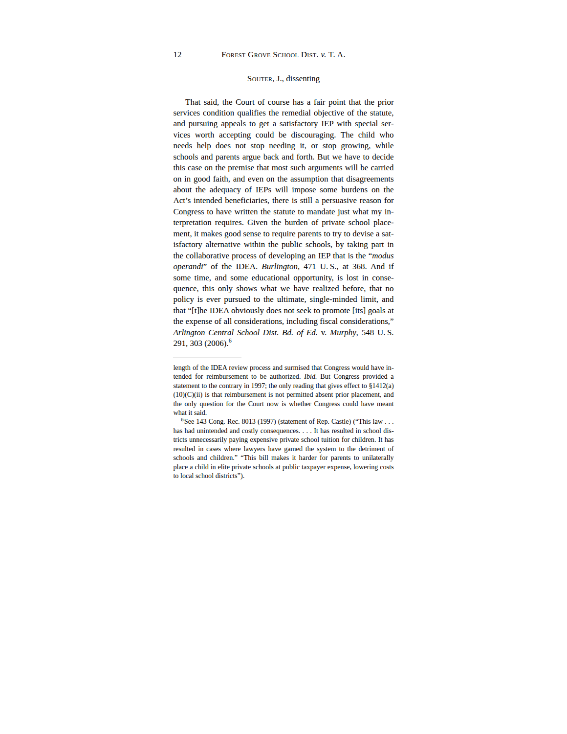12
Forest Grove School Dist. v. T. A.
Souter, J., dissenting
That said, the Court of course has a fair point that the prior services condition qualifies the remedial objective of the statute, and pursuing appeals to get a satisfactory IEP with special services worth accepting could be discouraging. The child who needs help does not stop needing it, or stop growing, while schools and parents argue back and forth. But we have to decide this case on the premise that most such arguments will be carried on in good faith, and even on the assumption that disagreements about the adequacy of IEPs will impose some burdens on the Act’s intended beneficiaries, there is still a persuasive reason for Congress to have written the statute to mandate just what my interpretation requires. Given the burden of private school placement, it makes good sense to require parents to try to devise a satisfactory alternative within the public schools, by taking part in the collaborative process of developing an IEP that is the “modus operandi” of the IDEA. Burlington, 471 U. S., at 368. And if some time, and some educational opportunity, is lost in consequence, this only shows what we have realized before, that no policy is ever pursued to the ultimate, single-minded limit, and that “[t]he IDEA obviously does not seek to promote [its] goals at the expense of all considerations, including fiscal considerations,” Arlington Central School Dist. Bd. of Ed. v. Murphy, 548 U. S. 291, 303 (2006).6
length of the IDEA review process and surmised that Congress would have intended for reimbursement to be authorized. Ibid. But Congress provided a statement to the contrary in 1997; the only reading that gives effect to §1412(a)(10)(C)(ii) is that reimbursement is not permitted absent prior placement, and the only question for the Court now is whether Congress could have meant what it said.
6 See 143 Cong. Rec. 8013 (1997) (statement of Rep. Castle) (“This law . . . has had unintended and costly consequences. . . . It has resulted in school districts unnecessarily paying expensive private school tuition for children. It has resulted in cases where lawyers have gamed the system to the detriment of schools and children.” “This bill makes it harder for parents to unilaterally place a child in elite private schools at public taxpayer expense, lowering costs to local school districts”).